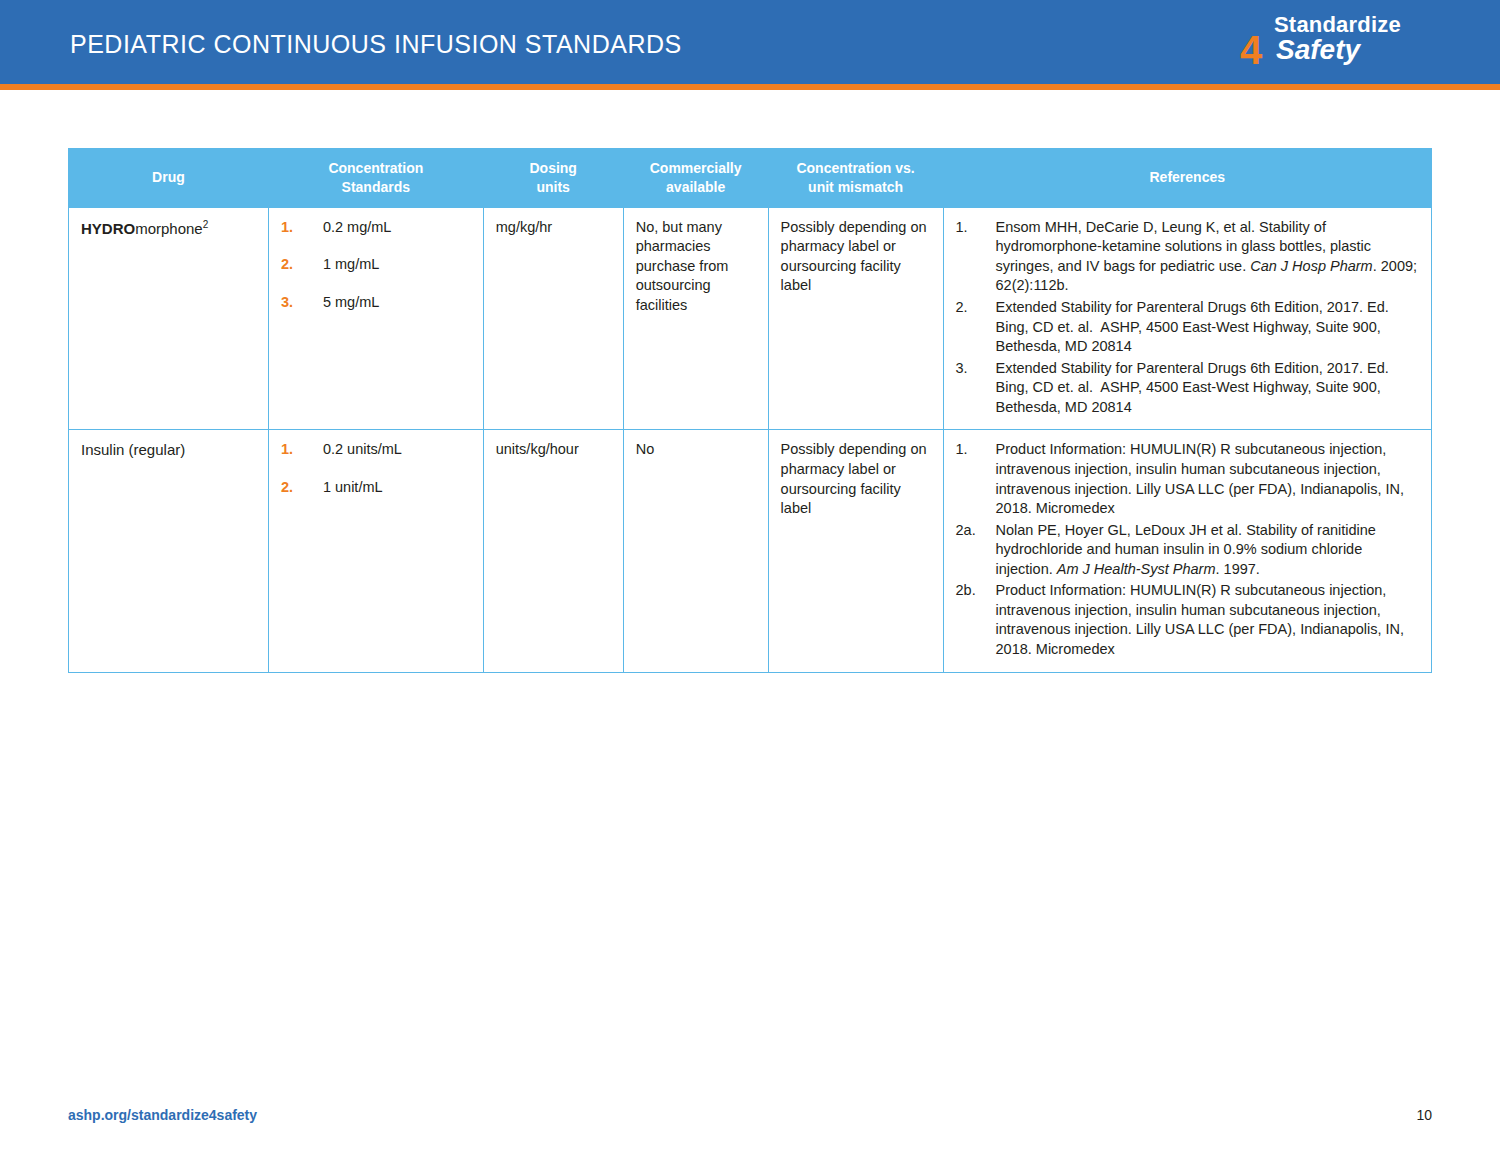PEDIATRIC CONTINUOUS INFUSION STANDARDS
Standardize
4
Safety
| Drug | Concentration Standards | Dosing units | Commercially available | Concentration vs. unit mismatch | References |
| --- | --- | --- | --- | --- | --- |
| HYDRO morphone 2 | 1. 0.2 mg/mL 2. 1 mg/mL 3. 5 mg/mL | mg/kg/hr | No, but many pharmacies purchase from outsourcing facilities | Possibly depending on pharmacy label or oursourcing facility label | 1. Ensom MHH, DeCarie D, Leung K, et al. Stability of hydromorphone-ketamine solutions in glass bottles, plastic syringes, and IV bags for pediatric use. Can J Hosp Pharm . 2009; 62(2):112b. 2. Extended Stability for Parenteral Drugs 6th Edition, 2017. Ed. Bing, CD et. al. ASHP, 4500 East-West Highway, Suite 900, Bethesda, MD 20814 3. Extended Stability for Parenteral Drugs 6th Edition, 2017. Ed. Bing, CD et. al. ASHP, 4500 East-West Highway, Suite 900, Bethesda, MD 20814 |
| Insulin (regular) | 1. 0.2 units/mL 2. 1 unit/mL | units/kg/hour | No | Possibly depending on pharmacy label or oursourcing facility label | 1. Product Information: HUMULIN(R) R subcutaneous injection, intravenous injection, insulin human subcutaneous injection, intravenous injection. Lilly USA LLC (per FDA), Indianapolis, IN, 2018. Micromedex 2a. Nolan PE, Hoyer GL, LeDoux JH et al. Stability of ranitidine hydrochloride and human insulin in 0.9% sodium chloride injection. Am J Health-Syst Pharm . 1997. 2b. Product Information: HUMULIN(R) R subcutaneous injection, intravenous injection, insulin human subcutaneous injection, intravenous injection. Lilly USA LLC (per FDA), Indianapolis, IN, 2018. Micromedex |
ashp.org/standardize4safety
10